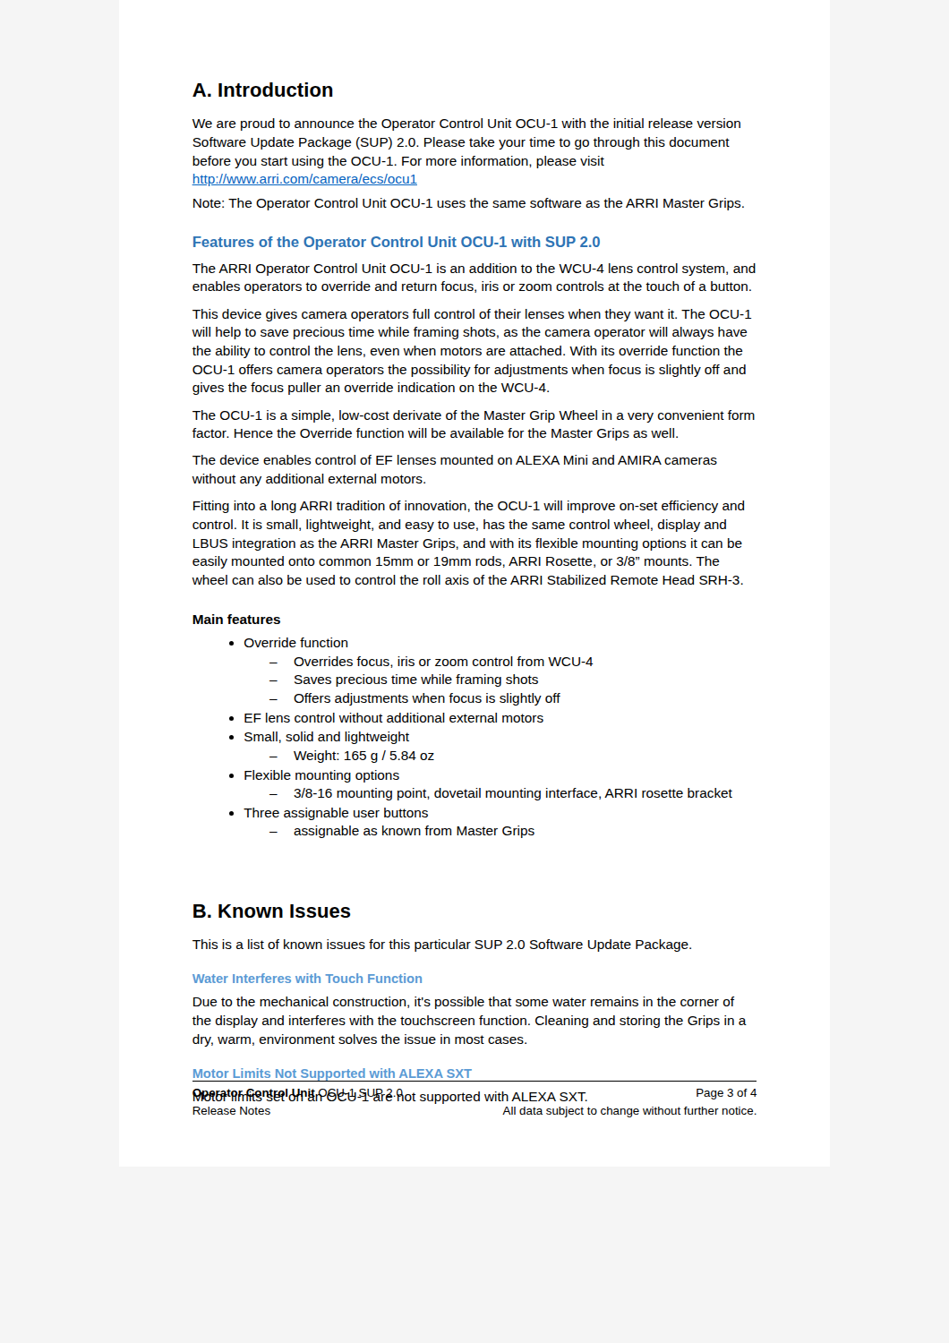A. Introduction
We are proud to announce the Operator Control Unit OCU-1 with the initial release version Software Update Package (SUP) 2.0. Please take your time to go through this document before you start using the OCU-1. For more information, please visit http://www.arri.com/camera/ecs/ocu1
Note: The Operator Control Unit OCU-1 uses the same software as the ARRI Master Grips.
Features of the Operator Control Unit OCU-1 with SUP 2.0
The ARRI Operator Control Unit OCU-1 is an addition to the WCU-4 lens control system, and enables operators to override and return focus, iris or zoom controls at the touch of a button.
This device gives camera operators full control of their lenses when they want it. The OCU-1 will help to save precious time while framing shots, as the camera operator will always have the ability to control the lens, even when motors are attached. With its override function the OCU-1 offers camera operators the possibility for adjustments when focus is slightly off and gives the focus puller an override indication on the WCU-4.
The OCU-1 is a simple, low-cost derivate of the Master Grip Wheel in a very convenient form factor. Hence the Override function will be available for the Master Grips as well.
The device enables control of EF lenses mounted on ALEXA Mini and AMIRA cameras without any additional external motors.
Fitting into a long ARRI tradition of innovation, the OCU-1 will improve on-set efficiency and control. It is small, lightweight, and easy to use, has the same control wheel, display and LBUS integration as the ARRI Master Grips, and with its flexible mounting options it can be easily mounted onto common 15mm or 19mm rods, ARRI Rosette, or 3/8” mounts. The wheel can also be used to control the roll axis of the ARRI Stabilized Remote Head SRH-3.
Main features
Override function
Overrides focus, iris or zoom control from WCU-4
Saves precious time while framing shots
Offers adjustments when focus is slightly off
EF lens control without additional external motors
Small, solid and lightweight
Weight: 165 g / 5.84 oz
Flexible mounting options
3/8-16 mounting point, dovetail mounting interface, ARRI rosette bracket
Three assignable user buttons
assignable as known from Master Grips
B. Known Issues
This is a list of known issues for this particular SUP 2.0 Software Update Package.
Water Interferes with Touch Function
Due to the mechanical construction, it's possible that some water remains in the corner of the display and interferes with the touchscreen function. Cleaning and storing the Grips in a dry, warm, environment solves the issue in most cases.
Motor Limits Not Supported with ALEXA SXT
Motor limits set on an OCU-1 are not supported with ALEXA SXT.
Operator Control Unit OCU-1 SUP 2.0
Page 3 of 4
Release Notes
All data subject to change without further notice.